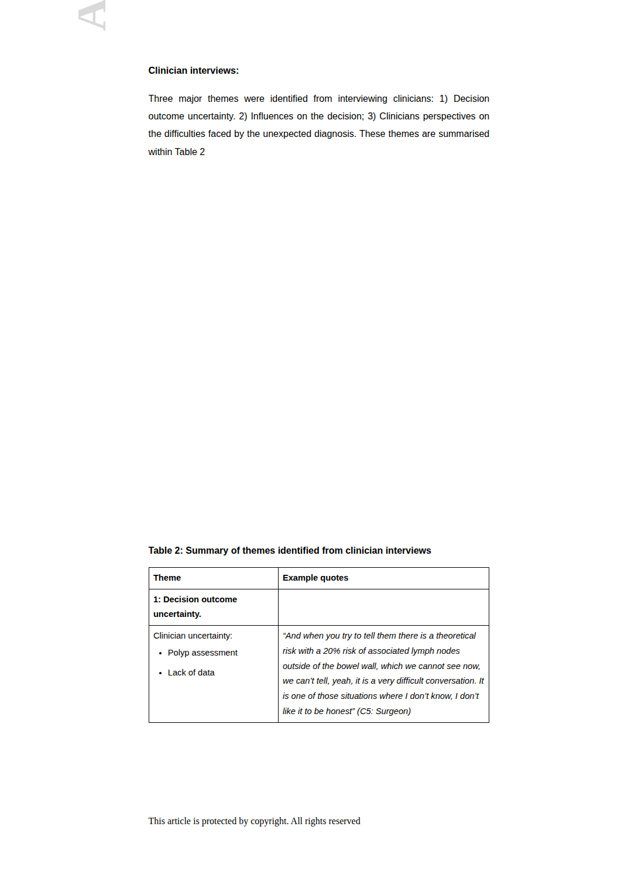Accepted Article
Clinician interviews:
Three major themes were identified from interviewing clinicians: 1) Decision outcome uncertainty. 2) Influences on the decision; 3) Clinicians perspectives on the difficulties faced by the unexpected diagnosis. These themes are summarised within Table 2
Table 2: Summary of themes identified from clinician interviews
| Theme | Example quotes |
| --- | --- |
| 1: Decision outcome uncertainty. | |
| Clinician uncertainty: Polyp assessment Lack of data | “And when you try to tell them there is a theoretical risk with a 20% risk of associated lymph nodes outside of the bowel wall, which we cannot see now, we can’t tell, yeah, it is a very difficult conversation. It is one of those situations where I don’t know, I don’t like it to be honest” (C5: Surgeon) |
This article is protected by copyright. All rights reserved